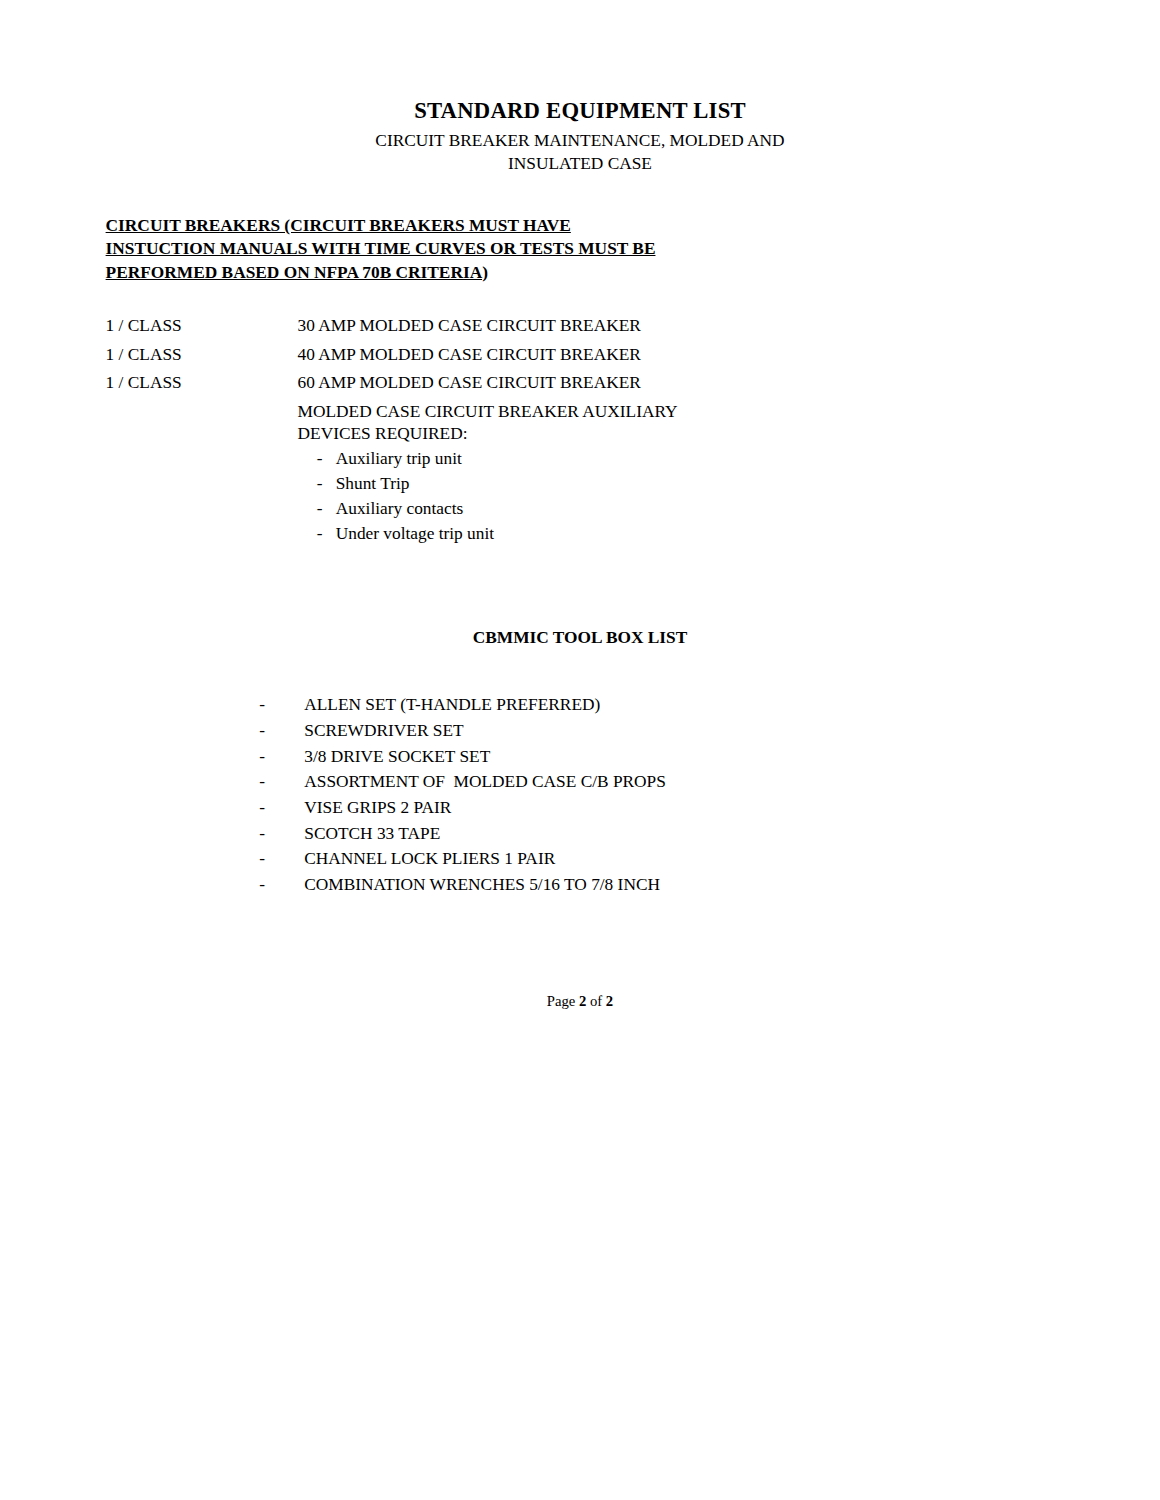STANDARD EQUIPMENT LIST
CIRCUIT BREAKER MAINTENANCE, MOLDED AND
INSULATED CASE
CIRCUIT BREAKERS (CIRCUIT BREAKERS MUST HAVE
INSTUCTION MANUALS WITH TIME CURVES OR TESTS MUST BE
PERFORMED BASED ON NFPA 70B CRITERIA)
| 1 / CLASS | 30 AMP MOLDED CASE CIRCUIT BREAKER |
| 1 / CLASS | 40 AMP MOLDED CASE CIRCUIT BREAKER |
| 1 / CLASS | 60 AMP MOLDED CASE CIRCUIT BREAKER |
| | MOLDED CASE CIRCUIT BREAKER AUXILIARY DEVICES REQUIRED: Auxiliary trip unit Shunt Trip Auxiliary contacts Under voltage trip unit |
CBMMIC TOOL BOX LIST
ALLEN SET (T-HANDLE PREFERRED)
SCREWDRIVER SET
3/8 DRIVE SOCKET SET
ASSORTMENT OF MOLDED CASE C/B PROPS
VISE GRIPS 2 PAIR
SCOTCH 33 TAPE
CHANNEL LOCK PLIERS 1 PAIR
COMBINATION WRENCHES 5/16 TO 7/8 INCH
Page 2 of 2